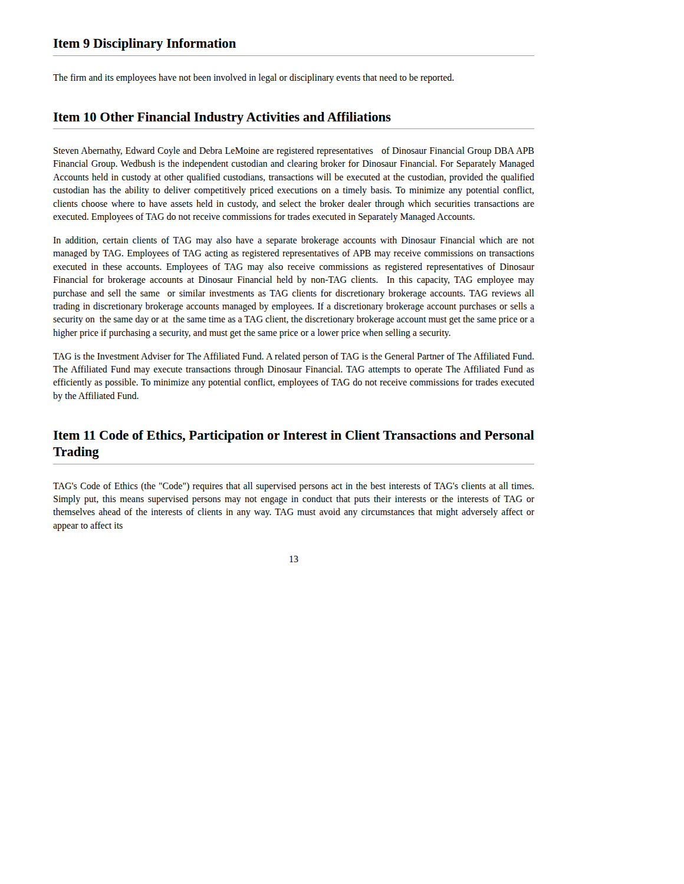Item 9 Disciplinary Information
The firm and its employees have not been involved in legal or disciplinary events that need to be reported.
Item 10 Other Financial Industry Activities and Affiliations
Steven Abernathy, Edward Coyle and Debra LeMoine are registered representatives of Dinosaur Financial Group DBA APB Financial Group. Wedbush is the independent custodian and clearing broker for Dinosaur Financial. For Separately Managed Accounts held in custody at other qualified custodians, transactions will be executed at the custodian, provided the qualified custodian has the ability to deliver competitively priced executions on a timely basis. To minimize any potential conflict, clients choose where to have assets held in custody, and select the broker dealer through which securities transactions are executed. Employees of TAG do not receive commissions for trades executed in Separately Managed Accounts.
In addition, certain clients of TAG may also have a separate brokerage accounts with Dinosaur Financial which are not managed by TAG. Employees of TAG acting as registered representatives of APB may receive commissions on transactions executed in these accounts. Employees of TAG may also receive commissions as registered representatives of Dinosaur Financial for brokerage accounts at Dinosaur Financial held by non-TAG clients. In this capacity, TAG employee may purchase and sell the same or similar investments as TAG clients for discretionary brokerage accounts. TAG reviews all trading in discretionary brokerage accounts managed by employees. If a discretionary brokerage account purchases or sells a security on the same day or at the same time as a TAG client, the discretionary brokerage account must get the same price or a higher price if purchasing a security, and must get the same price or a lower price when selling a security.
TAG is the Investment Adviser for The Affiliated Fund. A related person of TAG is the General Partner of The Affiliated Fund. The Affiliated Fund may execute transactions through Dinosaur Financial. TAG attempts to operate The Affiliated Fund as efficiently as possible. To minimize any potential conflict, employees of TAG do not receive commissions for trades executed by the Affiliated Fund.
Item 11 Code of Ethics, Participation or Interest in Client Transactions and Personal Trading
TAG's Code of Ethics (the "Code") requires that all supervised persons act in the best interests of TAG's clients at all times. Simply put, this means supervised persons may not engage in conduct that puts their interests or the interests of TAG or themselves ahead of the interests of clients in any way. TAG must avoid any circumstances that might adversely affect or appear to affect its
13